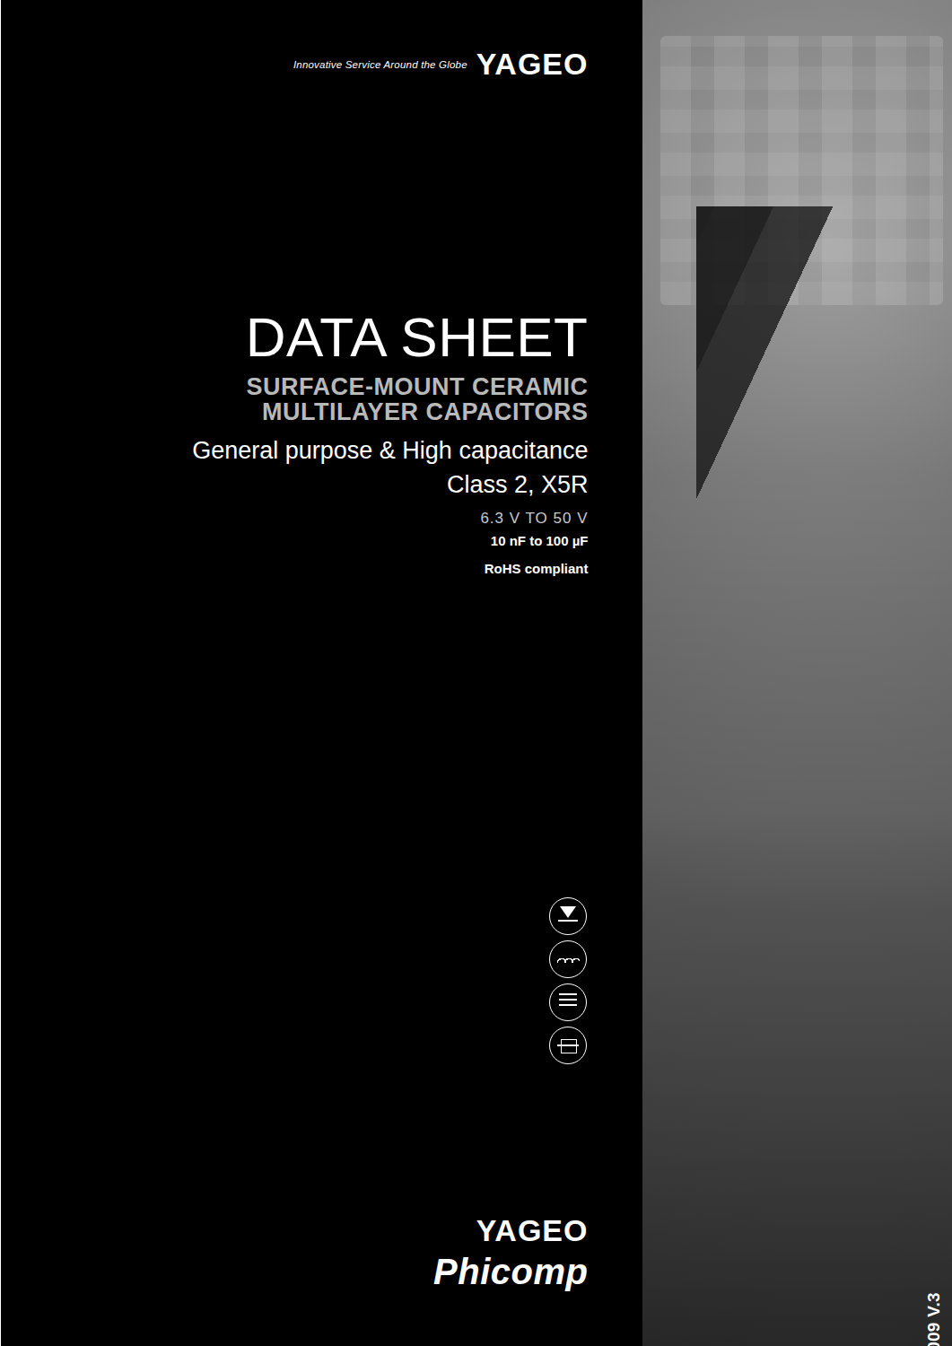Innovative Service Around the Globe YAGEO
DATA SHEET
SURFACE-MOUNT CERAMICMULTILAYER CAPACITORS
General purpose & High capacitance
Class 2, X5R
6.3 V TO 50 V
10 nF to 100 µF
RoHS compliant
YAGEO
Phicomp
Product Specification – Oct 27, 2009 V.3